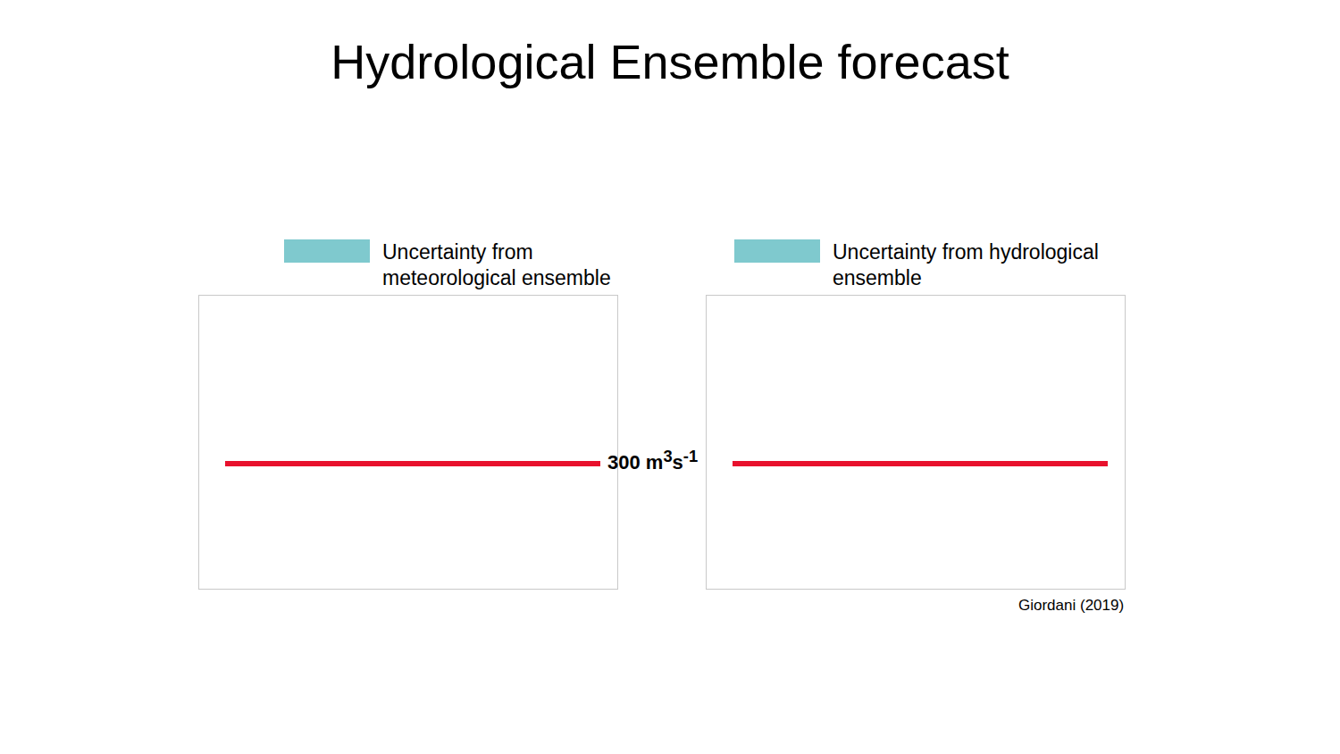Hydrological Ensemble forecast
Uncertainty from meteorological ensemble
Uncertainty from hydrological ensemble
300 m3s-1
Giordani (2019)